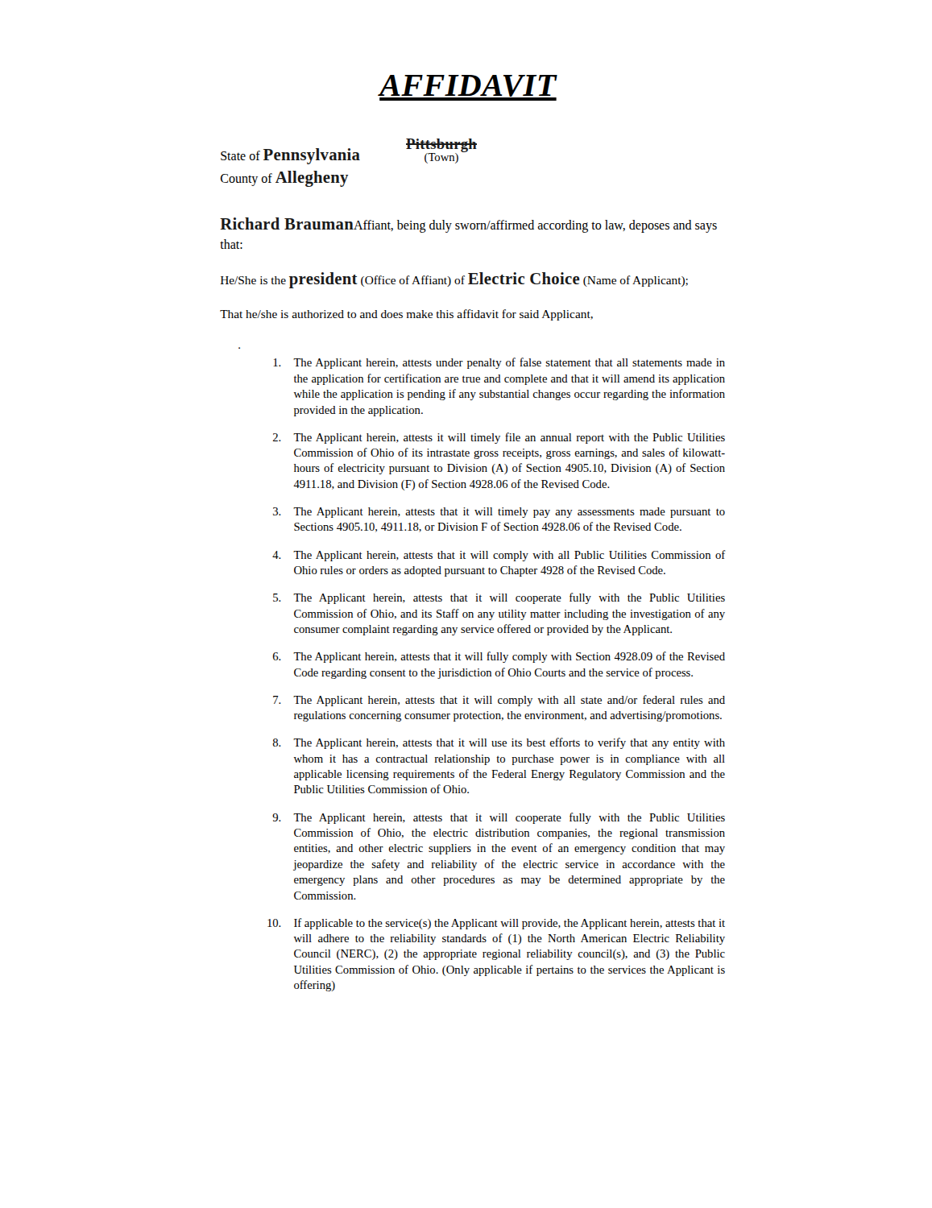AFFIDAVIT
State of Pennsylvania Pittsburgh (Town)
County of Allegheny
Richard Brauman Affiant, being duly sworn/affirmed according to law, deposes and says that:
He/She is the president (Office of Affiant) of Electric Choice (Name of Applicant);
That he/she is authorized to and does make this affidavit for said Applicant,
.
The Applicant herein, attests under penalty of false statement that all statements made in the application for certification are true and complete and that it will amend its application while the application is pending if any substantial changes occur regarding the information provided in the application.
The Applicant herein, attests it will timely file an annual report with the Public Utilities Commission of Ohio of its intrastate gross receipts, gross earnings, and sales of kilowatt-hours of electricity pursuant to Division (A) of Section 4905.10, Division (A) of Section 4911.18, and Division (F) of Section 4928.06 of the Revised Code.
The Applicant herein, attests that it will timely pay any assessments made pursuant to Sections 4905.10, 4911.18, or Division F of Section 4928.06 of the Revised Code.
The Applicant herein, attests that it will comply with all Public Utilities Commission of Ohio rules or orders as adopted pursuant to Chapter 4928 of the Revised Code.
The Applicant herein, attests that it will cooperate fully with the Public Utilities Commission of Ohio, and its Staff on any utility matter including the investigation of any consumer complaint regarding any service offered or provided by the Applicant.
The Applicant herein, attests that it will fully comply with Section 4928.09 of the Revised Code regarding consent to the jurisdiction of Ohio Courts and the service of process.
The Applicant herein, attests that it will comply with all state and/or federal rules and regulations concerning consumer protection, the environment, and advertising/promotions.
The Applicant herein, attests that it will use its best efforts to verify that any entity with whom it has a contractual relationship to purchase power is in compliance with all applicable licensing requirements of the Federal Energy Regulatory Commission and the Public Utilities Commission of Ohio.
The Applicant herein, attests that it will cooperate fully with the Public Utilities Commission of Ohio, the electric distribution companies, the regional transmission entities, and other electric suppliers in the event of an emergency condition that may jeopardize the safety and reliability of the electric service in accordance with the emergency plans and other procedures as may be determined appropriate by the Commission.
If applicable to the service(s) the Applicant will provide, the Applicant herein, attests that it will adhere to the reliability standards of (1) the North American Electric Reliability Council (NERC), (2) the appropriate regional reliability council(s), and (3) the Public Utilities Commission of Ohio. (Only applicable if pertains to the services the Applicant is offering)